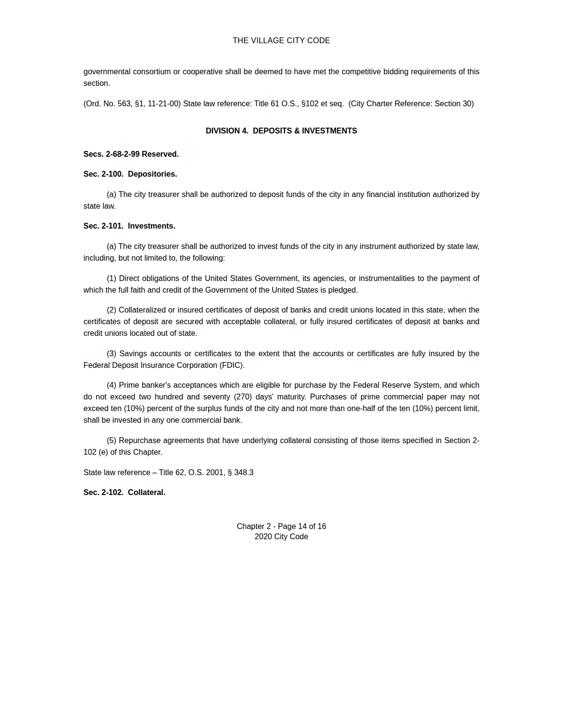THE VILLAGE CITY CODE
governmental consortium or cooperative shall be deemed to have met the competitive bidding requirements of this section.
(Ord. No. 563, §1, 11-21-00) State law reference: Title 61 O.S., §102 et seq. (City Charter Reference: Section 30)
DIVISION 4. DEPOSITS & INVESTMENTS
Secs. 2-68-2-99 Reserved.
Sec. 2-100. Depositories.
(a) The city treasurer shall be authorized to deposit funds of the city in any financial institution authorized by state law.
Sec. 2-101. Investments.
(a) The city treasurer shall be authorized to invest funds of the city in any instrument authorized by state law, including, but not limited to, the following:
(1) Direct obligations of the United States Government, its agencies, or instrumentalities to the payment of which the full faith and credit of the Government of the United States is pledged.
(2) Collateralized or insured certificates of deposit of banks and credit unions located in this state, when the certificates of deposit are secured with acceptable collateral, or fully insured certificates of deposit at banks and credit unions located out of state.
(3) Savings accounts or certificates to the extent that the accounts or certificates are fully insured by the Federal Deposit Insurance Corporation (FDIC).
(4) Prime banker's acceptances which are eligible for purchase by the Federal Reserve System, and which do not exceed two hundred and seventy (270) days' maturity. Purchases of prime commercial paper may not exceed ten (10%) percent of the surplus funds of the city and not more than one-half of the ten (10%) percent limit, shall be invested in any one commercial bank.
(5) Repurchase agreements that have underlying collateral consisting of those items specified in Section 2-102 (e) of this Chapter.
State law reference – Title 62, O.S. 2001, § 348.3
Sec. 2-102. Collateral.
Chapter 2 - Page 14 of 16
2020 City Code